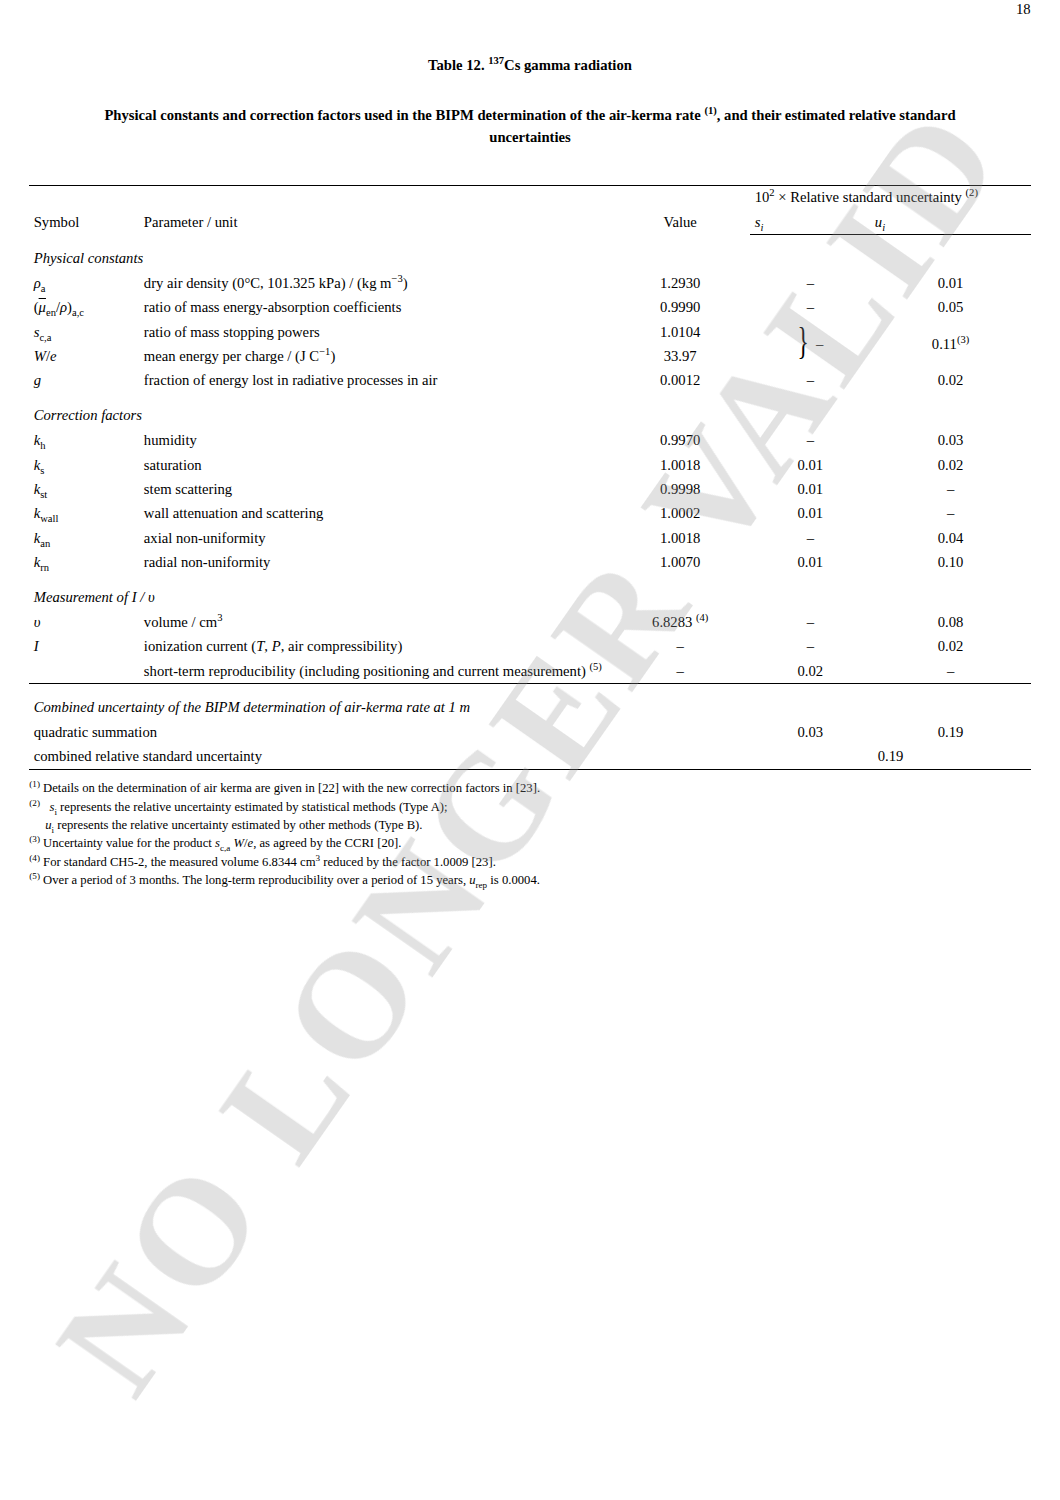NO LONGER VALID
18
Table 12. 137Cs gamma radiation
Physical constants and correction factors used in the BIPM determination of the air-kerma rate (1), and their estimated relative standard uncertainties
| Symbol | Parameter / unit | Value | 10 2 × Relative standard uncertainty (2) |
| s i | u i |
| Physical constants |
| ρ a | dry air density (0°C, 101.325 kPa) / (kg m −3 ) | 1.2930 | – | 0.01 |
| ( μ en / ρ ) a,c | ratio of mass energy-absorption coefficients | 0.9990 | – | 0.05 |
| s c,a | ratio of mass stopping powers | 1.0104 | } – | 0.11 (3) |
| W / e | mean energy per charge / (J C −1 ) | 33.97 |
| g | fraction of energy lost in radiative processes in air | 0.0012 | – | 0.02 |
| Correction factors |
| k h | humidity | 0.9970 | – | 0.03 |
| k s | saturation | 1.0018 | 0.01 | 0.02 |
| k st | stem scattering | 0.9998 | 0.01 | – |
| k wall | wall attenuation and scattering | 1.0002 | 0.01 | – |
| k an | axial non-uniformity | 1.0018 | – | 0.04 |
| k rn | radial non-uniformity | 1.0070 | 0.01 | 0.10 |
| Measurement of I / υ |
| υ | volume / cm 3 | 6.8283 (4) | – | 0.08 |
| I | ionization current ( T , P , air compressibility) | – | – | 0.02 |
| | short-term reproducibility (including positioning and current measurement) (5) | – | 0.02 | – |
| Combined uncertainty of the BIPM determination of air-kerma rate at 1 m |
| quadratic summation | | 0.03 | 0.19 |
| combined relative standard uncertainty | | 0.19 |
(1) Details on the determination of air kerma are given in [22] with the new correction factors in [23].
(2) si represents the relative uncertainty estimated by statistical methods (Type A);
ui represents the relative uncertainty estimated by other methods (Type B).
(3) Uncertainty value for the product sc,a W/e, as agreed by the CCRI [20].
(4) For standard CH5-2, the measured volume 6.8344 cm3 reduced by the factor 1.0009 [23].
(5) Over a period of 3 months. The long-term reproducibility over a period of 15 years, urep is 0.0004.